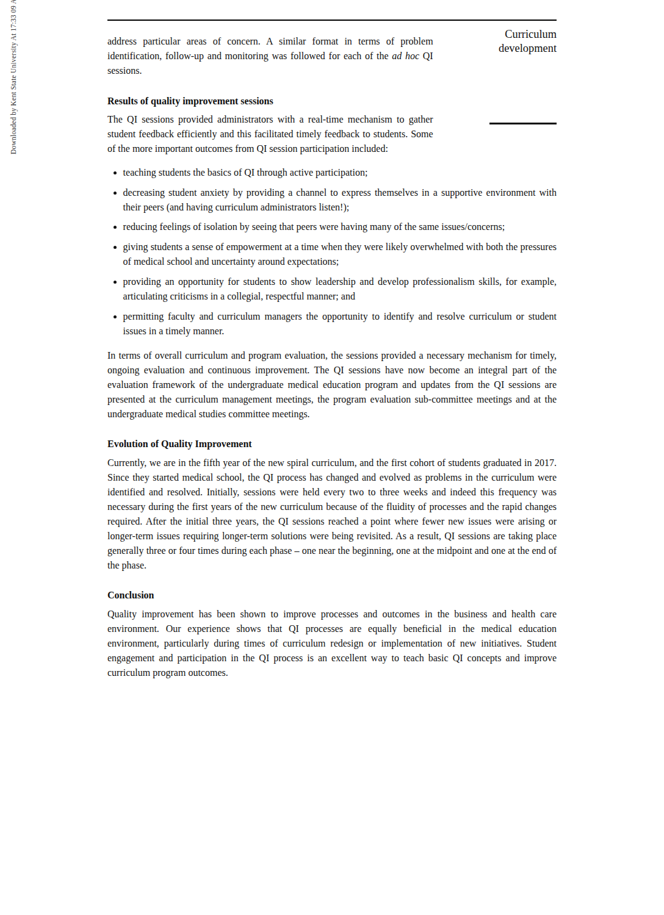Downloaded by Kent State University At 17:33 09 April 2018 (PT)
Curriculum
development
address particular areas of concern. A similar format in terms of problem identification, follow-up and monitoring was followed for each of the ad hoc QI sessions.
Results of quality improvement sessions
The QI sessions provided administrators with a real-time mechanism to gather student feedback efficiently and this facilitated timely feedback to students. Some of the more important outcomes from QI session participation included:
teaching students the basics of QI through active participation;
decreasing student anxiety by providing a channel to express themselves in a supportive environment with their peers (and having curriculum administrators listen!);
reducing feelings of isolation by seeing that peers were having many of the same issues/concerns;
giving students a sense of empowerment at a time when they were likely overwhelmed with both the pressures of medical school and uncertainty around expectations;
providing an opportunity for students to show leadership and develop professionalism skills, for example, articulating criticisms in a collegial, respectful manner; and
permitting faculty and curriculum managers the opportunity to identify and resolve curriculum or student issues in a timely manner.
In terms of overall curriculum and program evaluation, the sessions provided a necessary mechanism for timely, ongoing evaluation and continuous improvement. The QI sessions have now become an integral part of the evaluation framework of the undergraduate medical education program and updates from the QI sessions are presented at the curriculum management meetings, the program evaluation sub-committee meetings and at the undergraduate medical studies committee meetings.
Evolution of Quality Improvement
Currently, we are in the fifth year of the new spiral curriculum, and the first cohort of students graduated in 2017. Since they started medical school, the QI process has changed and evolved as problems in the curriculum were identified and resolved. Initially, sessions were held every two to three weeks and indeed this frequency was necessary during the first years of the new curriculum because of the fluidity of processes and the rapid changes required. After the initial three years, the QI sessions reached a point where fewer new issues were arising or longer-term issues requiring longer-term solutions were being revisited. As a result, QI sessions are taking place generally three or four times during each phase – one near the beginning, one at the midpoint and one at the end of the phase.
Conclusion
Quality improvement has been shown to improve processes and outcomes in the business and health care environment. Our experience shows that QI processes are equally beneficial in the medical education environment, particularly during times of curriculum redesign or implementation of new initiatives. Student engagement and participation in the QI process is an excellent way to teach basic QI concepts and improve curriculum program outcomes.